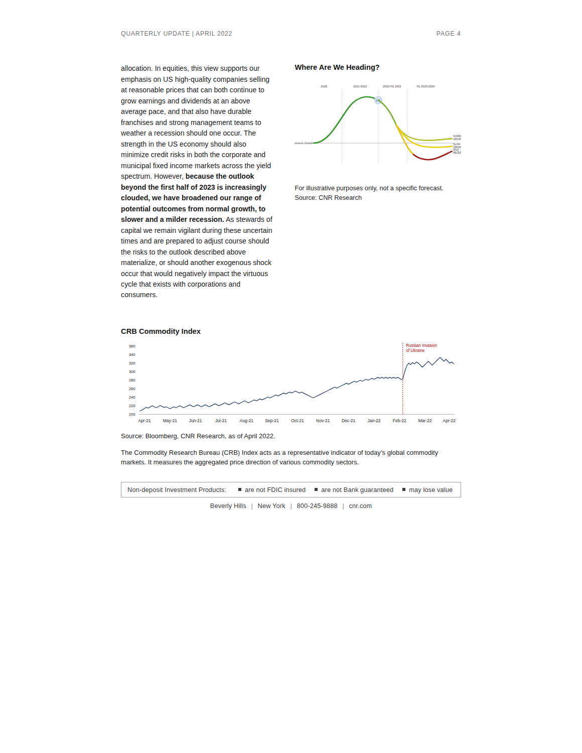Quarterly Update | April 2022
Page 4
allocation. In equities, this view supports our emphasis on US high-quality companies selling at reasonable prices that can both continue to grow earnings and dividends at an above average pace, and that also have durable franchises and strong management teams to weather a recession should one occur. The strength in the US economy should also minimize credit risks in both the corporate and municipal fixed income markets across the yield spectrum. However, because the outlook beyond the first half of 2023 is increasingly clouded, we have broadened our range of potential outcomes from normal growth, to slower and a milder recession. As stewards of capital we remain vigilant during these uncertain times and are prepared to adjust course should the risks to the outlook described above materialize, or should another exogenous shock occur that would negatively impact the virtuous cycle that exists with corporations and consumers.
Where Are We Heading?
2020 2021-2022 2022-H1 2023 H1 2023-2024 Economic Growth U.S. NORMAL GROWTH SLOW GROWTH MILD RECESSION
For illustrative purposes only, not a specific forecast.
Source: CNR Research
CRB Commodity Index
360 340 320 300 280 260 240 220 200 Russian Invasion of Ukraine Apr-21 May-21 Jun-21 Jul-21 Aug-21 Sep-21 Oct-21 Nov-21 Dec-21 Jan-22 Feb-22 Mar-22 Apr-22
Source: Bloomberg, CNR Research, as of April 2022.
The Commodity Research Bureau (CRB) Index acts as a representative indicator of today’s global commodity markets. It measures the aggregated price direction of various commodity sectors.
Non-deposit Investment Products: are not FDIC insured are not Bank guaranteed may lose value
Beverly Hills | New York | 800-245-9888 | cnr.com